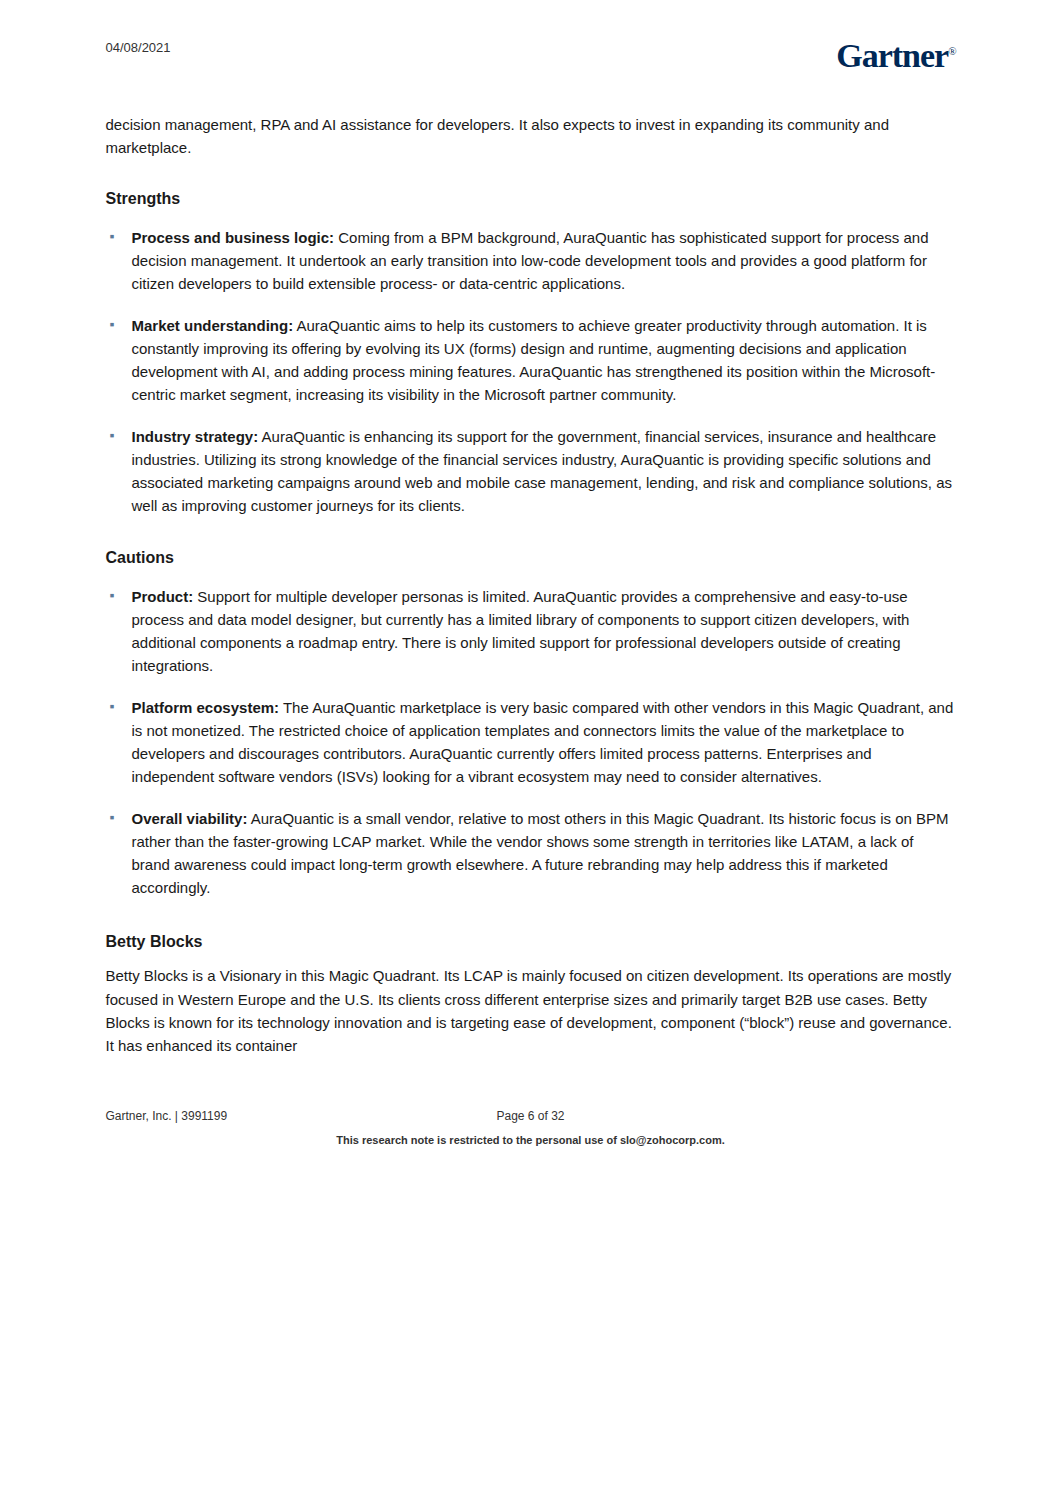04/08/2021
Gartner®
decision management, RPA and AI assistance for developers. It also expects to invest in expanding its community and marketplace.
Strengths
Process and business logic: Coming from a BPM background, AuraQuantic has sophisticated support for process and decision management. It undertook an early transition into low-code development tools and provides a good platform for citizen developers to build extensible process- or data-centric applications.
Market understanding: AuraQuantic aims to help its customers to achieve greater productivity through automation. It is constantly improving its offering by evolving its UX (forms) design and runtime, augmenting decisions and application development with AI, and adding process mining features. AuraQuantic has strengthened its position within the Microsoft-centric market segment, increasing its visibility in the Microsoft partner community.
Industry strategy: AuraQuantic is enhancing its support for the government, financial services, insurance and healthcare industries. Utilizing its strong knowledge of the financial services industry, AuraQuantic is providing specific solutions and associated marketing campaigns around web and mobile case management, lending, and risk and compliance solutions, as well as improving customer journeys for its clients.
Cautions
Product: Support for multiple developer personas is limited. AuraQuantic provides a comprehensive and easy-to-use process and data model designer, but currently has a limited library of components to support citizen developers, with additional components a roadmap entry. There is only limited support for professional developers outside of creating integrations.
Platform ecosystem: The AuraQuantic marketplace is very basic compared with other vendors in this Magic Quadrant, and is not monetized. The restricted choice of application templates and connectors limits the value of the marketplace to developers and discourages contributors. AuraQuantic currently offers limited process patterns. Enterprises and independent software vendors (ISVs) looking for a vibrant ecosystem may need to consider alternatives.
Overall viability: AuraQuantic is a small vendor, relative to most others in this Magic Quadrant. Its historic focus is on BPM rather than the faster-growing LCAP market. While the vendor shows some strength in territories like LATAM, a lack of brand awareness could impact long-term growth elsewhere. A future rebranding may help address this if marketed accordingly.
Betty Blocks
Betty Blocks is a Visionary in this Magic Quadrant. Its LCAP is mainly focused on citizen development. Its operations are mostly focused in Western Europe and the U.S. Its clients cross different enterprise sizes and primarily target B2B use cases. Betty Blocks is known for its technology innovation and is targeting ease of development, component (“block”) reuse and governance. It has enhanced its container
Gartner, Inc. | 3991199
Page 6 of 32
This research note is restricted to the personal use of slo@zohocorp.com.